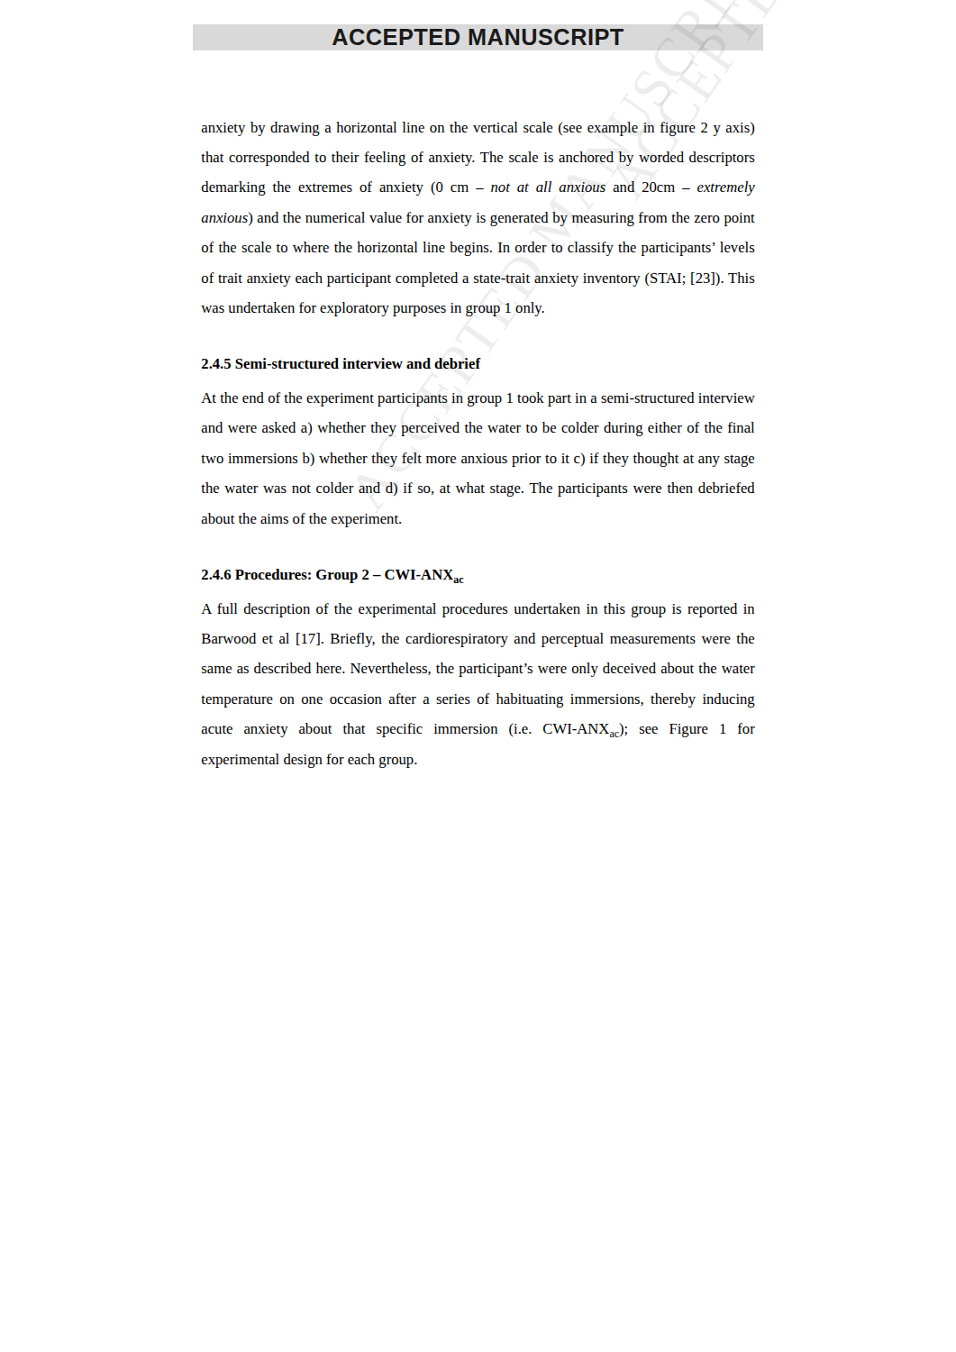ACCEPTED MANUSCRIPT
ACCEPTED MANUSCRIPT ACCEPTED MANUSCRIPT
anxiety by drawing a horizontal line on the vertical scale (see example in figure 2 y axis) that corresponded to their feeling of anxiety. The scale is anchored by worded descriptors demarking the extremes of anxiety (0 cm – not at all anxious and 20cm – extremely anxious) and the numerical value for anxiety is generated by measuring from the zero point of the scale to where the horizontal line begins. In order to classify the participants’ levels of trait anxiety each participant completed a state-trait anxiety inventory (STAI; [23]). This was undertaken for exploratory purposes in group 1 only.
2.4.5 Semi-structured interview and debrief
At the end of the experiment participants in group 1 took part in a semi-structured interview and were asked a) whether they perceived the water to be colder during either of the final two immersions b) whether they felt more anxious prior to it c) if they thought at any stage the water was not colder and d) if so, at what stage. The participants were then debriefed about the aims of the experiment.
2.4.6 Procedures: Group 2 – CWI-ANXac
A full description of the experimental procedures undertaken in this group is reported in Barwood et al [17]. Briefly, the cardiorespiratory and perceptual measurements were the same as described here. Nevertheless, the participant’s were only deceived about the water temperature on one occasion after a series of habituating immersions, thereby inducing acute anxiety about that specific immersion (i.e. CWI-ANXac); see Figure 1 for experimental design for each group.